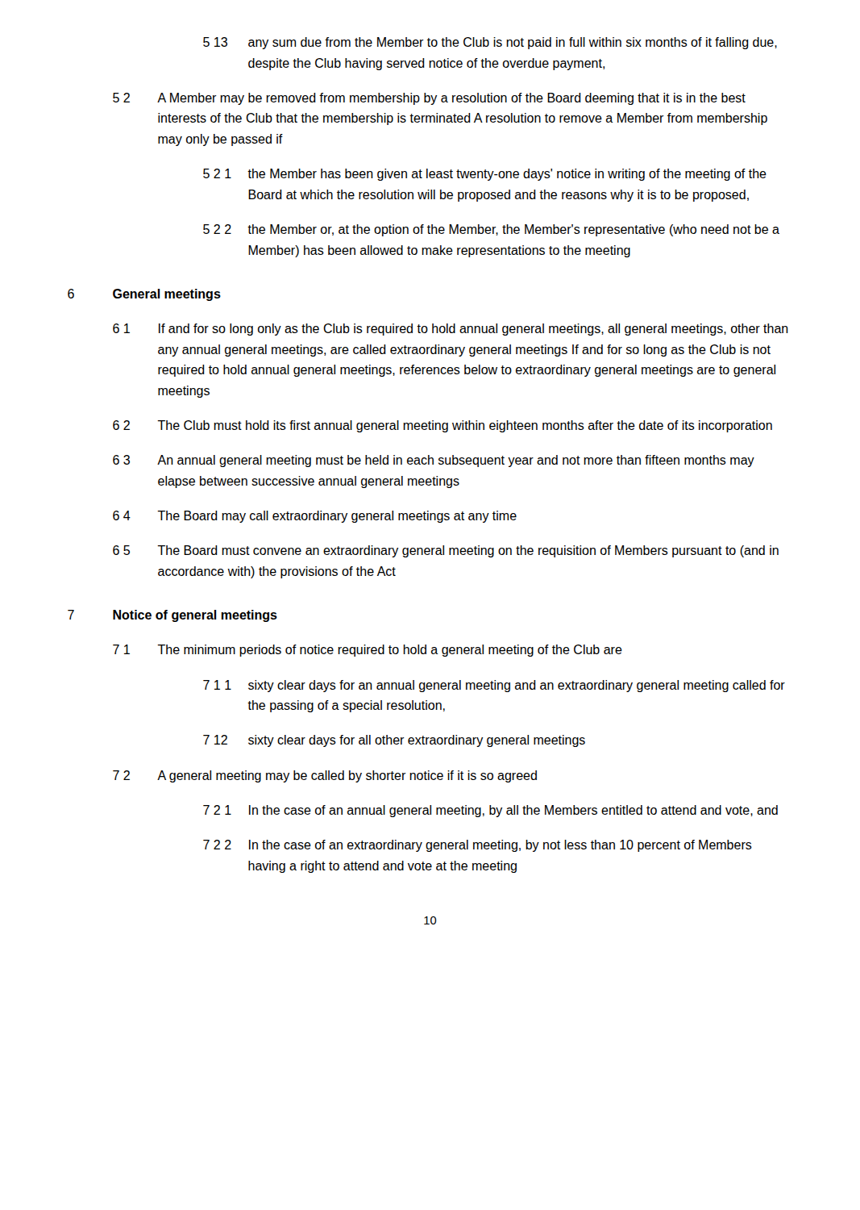5 13
any sum due from the Member to the Club is not paid in full within six months of it falling due, despite the Club having served notice of the overdue payment,
5 2
A Member may be removed from membership by a resolution of the Board deeming that it is in the best interests of the Club that the membership is terminated A resolution to remove a Member from membership may only be passed if
5 2 1
the Member has been given at least twenty-one days' notice in writing of the meeting of the Board at which the resolution will be proposed and the reasons why it is to be proposed,
5 2 2
the Member or, at the option of the Member, the Member's representative (who need not be a Member) has been allowed to make representations to the meeting
6
General meetings
6 1
If and for so long only as the Club is required to hold annual general meetings, all general meetings, other than any annual general meetings, are called extraordinary general meetings If and for so long as the Club is not required to hold annual general meetings, references below to extraordinary general meetings are to general meetings
6 2
The Club must hold its first annual general meeting within eighteen months after the date of its incorporation
6 3
An annual general meeting must be held in each subsequent year and not more than fifteen months may elapse between successive annual general meetings
6 4
The Board may call extraordinary general meetings at any time
6 5
The Board must convene an extraordinary general meeting on the requisition of Members pursuant to (and in accordance with) the provisions of the Act
7
Notice of general meetings
7 1
The minimum periods of notice required to hold a general meeting of the Club are
7 1 1
sixty clear days for an annual general meeting and an extraordinary general meeting called for the passing of a special resolution,
7 12
sixty clear days for all other extraordinary general meetings
7 2
A general meeting may be called by shorter notice if it is so agreed
7 2 1
In the case of an annual general meeting, by all the Members entitled to attend and vote, and
7 2 2
In the case of an extraordinary general meeting, by not less than 10 percent of Members having a right to attend and vote at the meeting
10